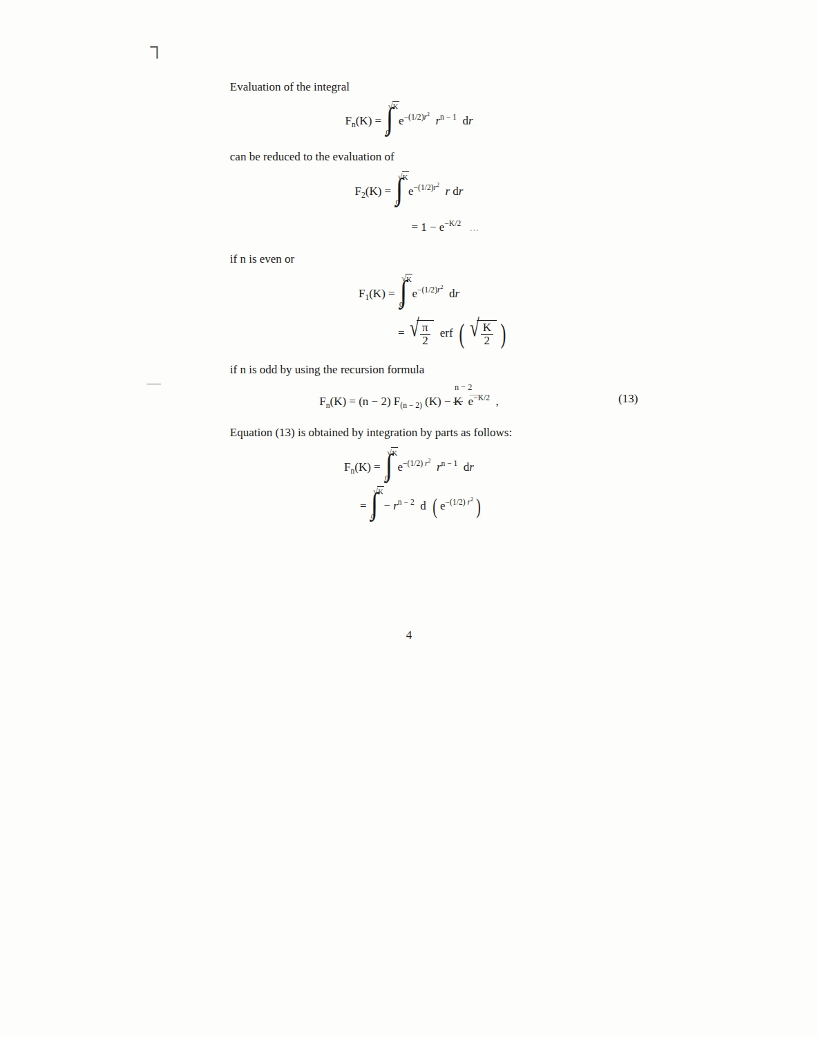―
Evaluation of the integral
Fn(K) = K ∫ 0 e−(1/2)r2 rn − 1 dr
can be reduced to the evaluation of
F2(K) = K ∫ 0 e−(1/2)r2 r dr
= 1 − e−K/2 …
if n is even or
F1(K) = K ∫ 0 e−(1/2)r2 dr
= π 2 erf ( K 2 )
if n is odd by using the recursion formula
Fn(K) = (n − 2) F(n − 2) (K) − n − 2 K —— e−K/2 , (13)
Equation (13) is obtained by integration by parts as follows:
Fn(K) = K ∫ 0 e−(1/2) r2 rn − 1 dr
= K ∫ 0 − rn − 2 d ( e−(1/2) r2 )
4